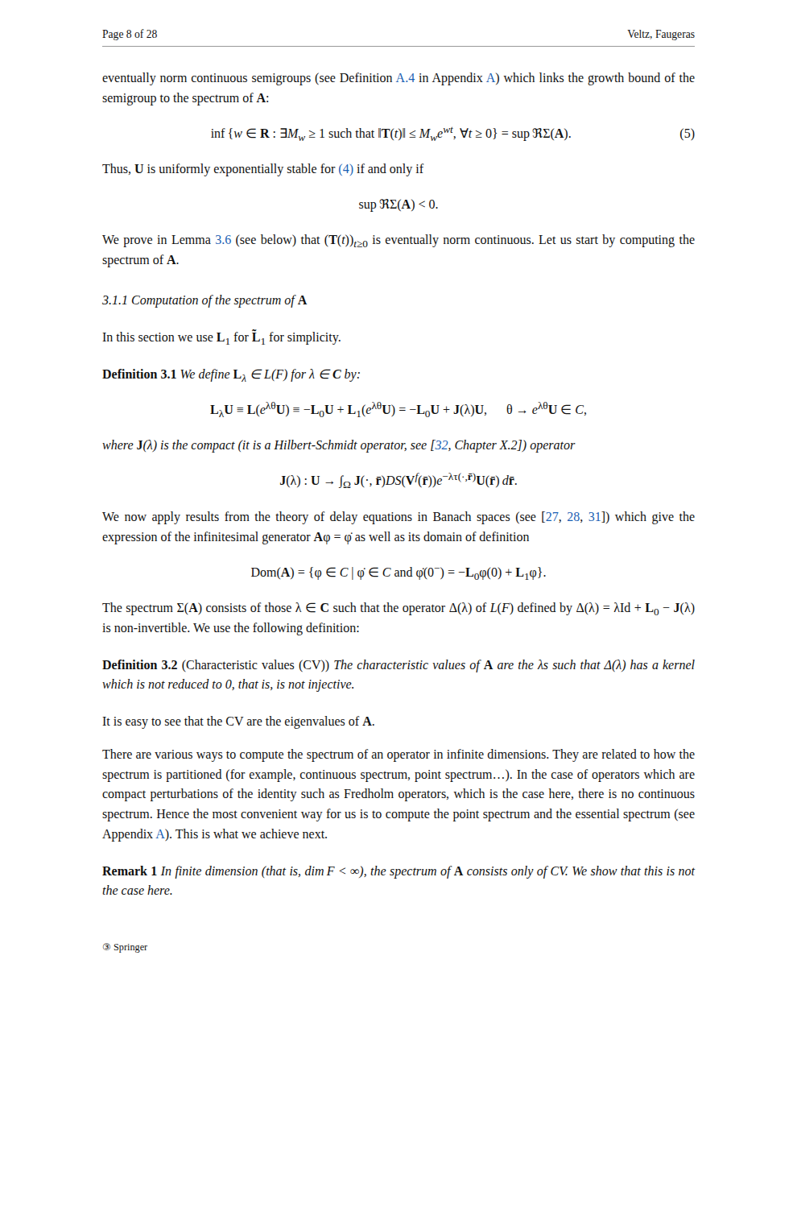Page 8 of 28 Veltz, Faugeras
eventually norm continuous semigroups (see Definition A.4 in Appendix A) which links the growth bound of the semigroup to the spectrum of A:
(5) inf {w ∈ R : ∃Mw ≥ 1 such that ‖T(t)‖ ≤ Mwewt, ∀t ≥ 0} = sup ℜΣ(A).
Thus, U is uniformly exponentially stable for (4) if and only if
sup ℜΣ(A) < 0.
We prove in Lemma 3.6 (see below) that (T(t))t≥0 is eventually norm continuous. Let us start by computing the spectrum of A.
3.1.1 Computation of the spectrum of A
In this section we use L1 for L̃1 for simplicity.
Definition 3.1 We define Lλ ∈ L(F) for λ ∈ C by:
LλU ≡ L(eλθU) ≡ −L0U + L1(eλθU) = −L0U + J(λ)U,   θ → eλθU ∈ C,
where J(λ) is the compact (it is a Hilbert-Schmidt operator, see [32, Chapter X.2]) operator
J(λ) : U → ∫Ω J(·, r̄)DS(Vf(r̄))e−λτ(·,r̄)U(r̄) dr̄.
We now apply results from the theory of delay equations in Banach spaces (see [27, 28, 31]) which give the expression of the infinitesimal generator Aφ = φ̇ as well as its domain of definition
Dom(A) = {φ ∈ C | φ̇ ∈ C and φ̇(0−) = −L0φ(0) + L1φ}.
The spectrum Σ(A) consists of those λ ∈ C such that the operator Δ(λ) of L(F) defined by Δ(λ) = λId + L0 − J(λ) is non-invertible. We use the following definition:
Definition 3.2 (Characteristic values (CV)) The characteristic values of A are the λs such that Δ(λ) has a kernel which is not reduced to 0, that is, is not injective.
It is easy to see that the CV are the eigenvalues of A.
There are various ways to compute the spectrum of an operator in infinite dimensions. They are related to how the spectrum is partitioned (for example, continuous spectrum, point spectrum…). In the case of operators which are compact perturbations of the identity such as Fredholm operators, which is the case here, there is no continuous spectrum. Hence the most convenient way for us is to compute the point spectrum and the essential spectrum (see Appendix A). This is what we achieve next.
Remark 1 In finite dimension (that is, dim F < ∞), the spectrum of A consists only of CV. We show that this is not the case here.
③ Springer